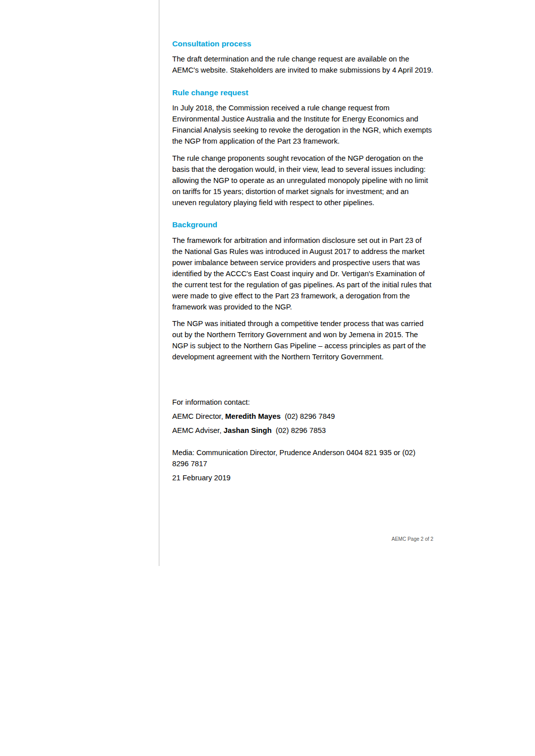Consultation process
The draft determination and the rule change request are available on the AEMC's website. Stakeholders are invited to make submissions by 4 April 2019.
Rule change request
In July 2018, the Commission received a rule change request from Environmental Justice Australia and the Institute for Energy Economics and Financial Analysis seeking to revoke the derogation in the NGR, which exempts the NGP from application of the Part 23 framework.
The rule change proponents sought revocation of the NGP derogation on the basis that the derogation would, in their view, lead to several issues including: allowing the NGP to operate as an unregulated monopoly pipeline with no limit on tariffs for 15 years; distortion of market signals for investment; and an uneven regulatory playing field with respect to other pipelines.
Background
The framework for arbitration and information disclosure set out in Part 23 of the National Gas Rules was introduced in August 2017 to address the market power imbalance between service providers and prospective users that was identified by the ACCC's East Coast inquiry and Dr. Vertigan's Examination of the current test for the regulation of gas pipelines. As part of the initial rules that were made to give effect to the Part 23 framework, a derogation from the framework was provided to the NGP.
The NGP was initiated through a competitive tender process that was carried out by the Northern Territory Government and won by Jemena in 2015. The NGP is subject to the Northern Gas Pipeline – access principles as part of the development agreement with the Northern Territory Government.
For information contact:
AEMC Director, Meredith Mayes (02) 8296 7849
AEMC Adviser, Jashan Singh (02) 8296 7853
Media: Communication Director, Prudence Anderson 0404 821 935 or (02) 8296 7817
21 February 2019
AEMC Page 2 of 2